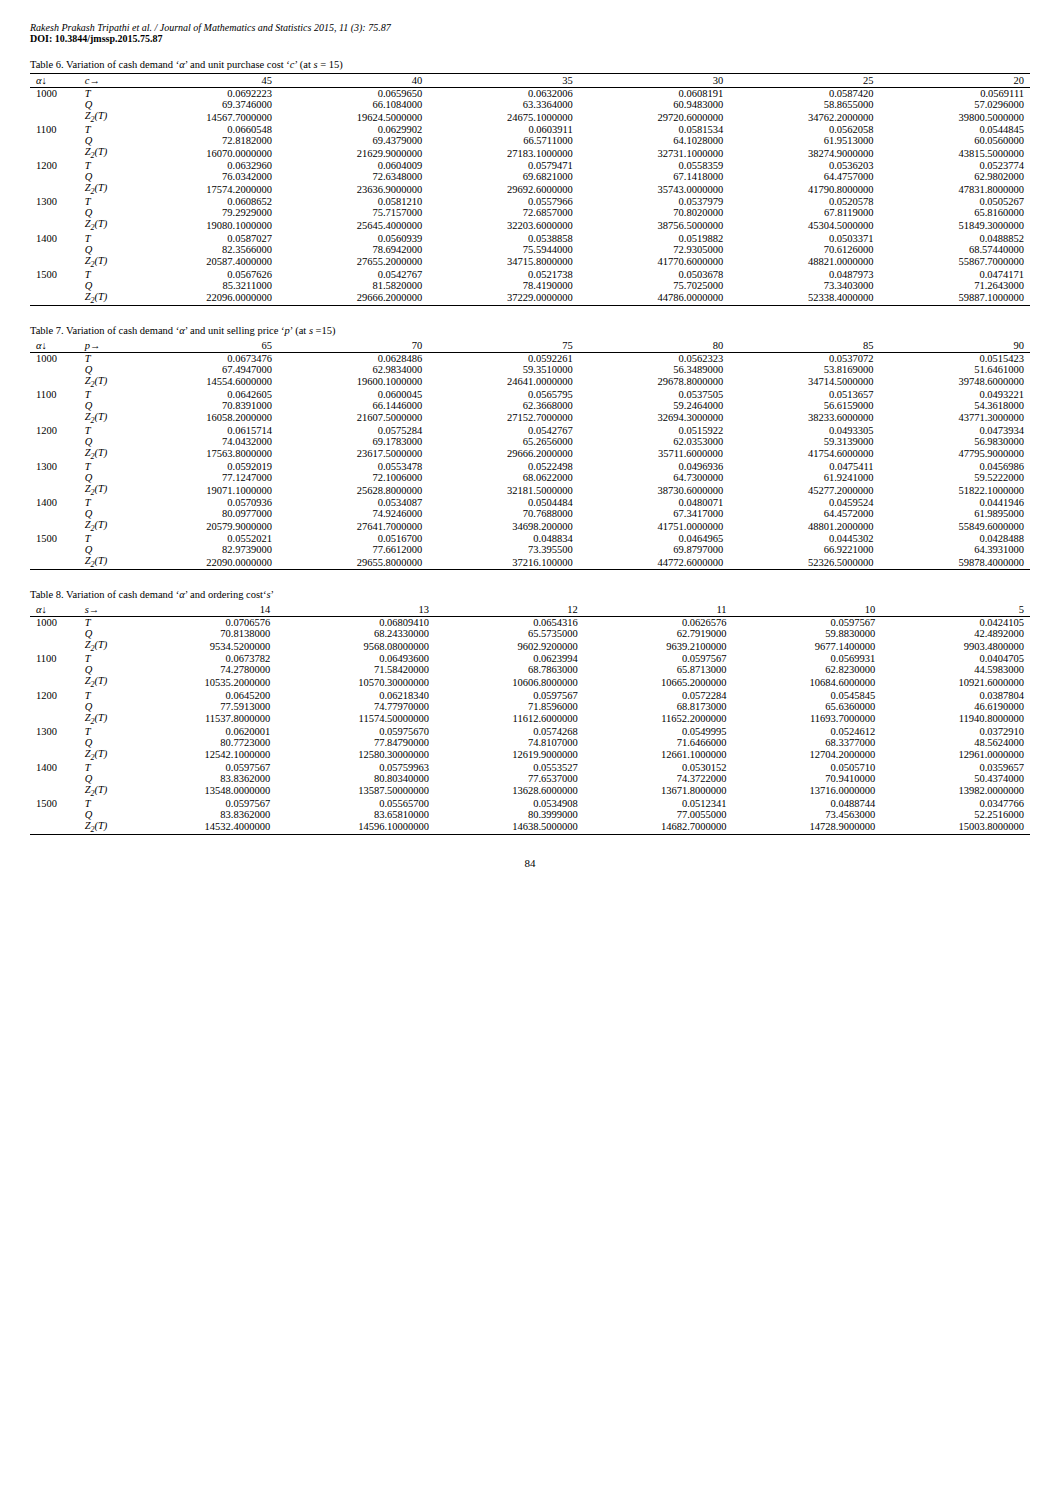Rakesh Prakash Tripathi et al. / Journal of Mathematics and Statistics 2015, 11 (3): 75.87
DOI: 10.3844/jmssp.2015.75.87
Table 6. Variation of cash demand ‘ α ’ and unit purchase cost ‘ c ’ (at s = 15)
| α ↓ | c → | 45 | 40 | 35 | 30 | 25 | 20 |
| --- | --- | --- | --- | --- | --- | --- | --- |
| 1000 | T | 0.0692223 | 0.0659650 | 0.0632006 | 0.0608191 | 0.0587420 | 0.0569111 |
| | Q | 69.3746000 | 66.1084000 | 63.3364000 | 60.9483000 | 58.8655000 | 57.0296000 |
| | Z 2 (T) | 14567.7000000 | 19624.5000000 | 24675.1000000 | 29720.6000000 | 34762.2000000 | 39800.5000000 |
| 1100 | T | 0.0660548 | 0.0629902 | 0.0603911 | 0.0581534 | 0.0562058 | 0.0544845 |
| | Q | 72.8182000 | 69.4379000 | 66.5711000 | 64.1028000 | 61.9513000 | 60.0560000 |
| | Z 2 (T) | 16070.0000000 | 21629.9000000 | 27183.1000000 | 32731.1000000 | 38274.9000000 | 43815.5000000 |
| 1200 | T | 0.0632960 | 0.0604009 | 0.0579471 | 0.0558359 | 0.0536203 | 0.0523774 |
| | Q | 76.0342000 | 72.6348000 | 69.6821000 | 67.1418000 | 64.4757000 | 62.9802000 |
| | Z 2 (T) | 17574.2000000 | 23636.9000000 | 29692.6000000 | 35743.0000000 | 41790.8000000 | 47831.8000000 |
| 1300 | T | 0.0608652 | 0.0581210 | 0.0557966 | 0.0537979 | 0.0520578 | 0.0505267 |
| | Q | 79.2929000 | 75.7157000 | 72.6857000 | 70.8020000 | 67.8119000 | 65.8160000 |
| | Z 2 (T) | 19080.1000000 | 25645.4000000 | 32203.6000000 | 38756.5000000 | 45304.5000000 | 51849.3000000 |
| 1400 | T | 0.0587027 | 0.0560939 | 0.0538858 | 0.0519882 | 0.0503371 | 0.0488852 |
| | Q | 82.3566000 | 78.6942000 | 75.5944000 | 72.9305000 | 70.6126000 | 68.57440000 |
| | Z 2 (T) | 20587.4000000 | 27655.2000000 | 34715.8000000 | 41770.6000000 | 48821.0000000 | 55867.7000000 |
| 1500 | T | 0.0567626 | 0.0542767 | 0.0521738 | 0.0503678 | 0.0487973 | 0.0474171 |
| | Q | 85.3211000 | 81.5820000 | 78.4190000 | 75.7025000 | 73.3403000 | 71.2643000 |
| | Z 2 (T) | 22096.0000000 | 29666.2000000 | 37229.0000000 | 44786.0000000 | 52338.4000000 | 59887.1000000 |
Table 7. Variation of cash demand ‘ α ’ and unit selling price ‘ p ’ (at s =15)
| α ↓ | p → | 65 | 70 | 75 | 80 | 85 | 90 |
| --- | --- | --- | --- | --- | --- | --- | --- |
| 1000 | T | 0.0673476 | 0.0628486 | 0.0592261 | 0.0562323 | 0.0537072 | 0.0515423 |
| | Q | 67.4947000 | 62.9834000 | 59.3510000 | 56.3489000 | 53.8169000 | 51.6461000 |
| | Z 2 (T) | 14554.6000000 | 19600.1000000 | 24641.0000000 | 29678.8000000 | 34714.5000000 | 39748.6000000 |
| 1100 | T | 0.0642605 | 0.0600045 | 0.0565795 | 0.0537505 | 0.0513657 | 0.0493221 |
| | Q | 70.8391000 | 66.1446000 | 62.3668000 | 59.2464000 | 56.6159000 | 54.3618000 |
| | Z 2 (T) | 16058.2000000 | 21607.5000000 | 27152.7000000 | 32694.3000000 | 38233.6000000 | 43771.3000000 |
| 1200 | T | 0.0615714 | 0.0575284 | 0.0542767 | 0.0515922 | 0.0493305 | 0.0473934 |
| | Q | 74.0432000 | 69.1783000 | 65.2656000 | 62.0353000 | 59.3139000 | 56.9830000 |
| | Z 2 (T) | 17563.8000000 | 23617.5000000 | 29666.2000000 | 35711.6000000 | 41754.6000000 | 47795.9000000 |
| 1300 | T | 0.0592019 | 0.0553478 | 0.0522498 | 0.0496936 | 0.0475411 | 0.0456986 |
| | Q | 77.1247000 | 72.1006000 | 68.0622000 | 64.7300000 | 61.9241000 | 59.5222000 |
| | Z 2 (T) | 19071.1000000 | 25628.8000000 | 32181.5000000 | 38730.6000000 | 45277.2000000 | 51822.1000000 |
| 1400 | T | 0.0570936 | 0.0534087 | 0.0504484 | 0.0480071 | 0.0459524 | 0.0441946 |
| | Q | 80.0977000 | 74.9246000 | 70.7688000 | 67.3417000 | 64.4572000 | 61.9895000 |
| | Z 2 (T) | 20579.9000000 | 27641.7000000 | 34698.200000 | 41751.0000000 | 48801.2000000 | 55849.6000000 |
| 1500 | T | 0.0552021 | 0.0516700 | 0.048834 | 0.0464965 | 0.0445302 | 0.0428488 |
| | Q | 82.9739000 | 77.6612000 | 73.395500 | 69.8797000 | 66.9221000 | 64.3931000 |
| | Z 2 (T) | 22090.0000000 | 29655.8000000 | 37216.100000 | 44772.6000000 | 52326.5000000 | 59878.4000000 |
Table 8. Variation of cash demand ‘ α ’ and ordering cost‘ s ’
| α ↓ | s → | 14 | 13 | 12 | 11 | 10 | 5 |
| --- | --- | --- | --- | --- | --- | --- | --- |
| 1000 | T | 0.0706576 | 0.06809410 | 0.0654316 | 0.0626576 | 0.0597567 | 0.0424105 |
| | Q | 70.8138000 | 68.24330000 | 65.5735000 | 62.7919000 | 59.8830000 | 42.4892000 |
| | Z 2 (T) | 9534.5200000 | 9568.08000000 | 9602.9200000 | 9639.2100000 | 9677.1400000 | 9903.4800000 |
| 1100 | T | 0.0673782 | 0.06493600 | 0.0623994 | 0.0597567 | 0.0569931 | 0.0404705 |
| | Q | 74.2780000 | 71.58420000 | 68.7863000 | 65.8713000 | 62.8230000 | 44.5983000 |
| | Z 2 (T) | 10535.2000000 | 10570.30000000 | 10606.8000000 | 10665.2000000 | 10684.6000000 | 10921.6000000 |
| 1200 | T | 0.0645200 | 0.06218340 | 0.0597567 | 0.0572284 | 0.0545845 | 0.0387804 |
| | Q | 77.5913000 | 74.77970000 | 71.8596000 | 68.8173000 | 65.6360000 | 46.6190000 |
| | Z 2 (T) | 11537.8000000 | 11574.50000000 | 11612.6000000 | 11652.2000000 | 11693.7000000 | 11940.8000000 |
| 1300 | T | 0.0620001 | 0.05975670 | 0.0574268 | 0.0549995 | 0.0524612 | 0.0372910 |
| | Q | 80.7723000 | 77.84790000 | 74.8107000 | 71.6466000 | 68.3377000 | 48.5624000 |
| | Z 2 (T) | 12542.1000000 | 12580.30000000 | 12619.9000000 | 12661.1000000 | 12704.2000000 | 12961.0000000 |
| 1400 | T | 0.0597567 | 0.05759963 | 0.0553527 | 0.0530152 | 0.0505710 | 0.0359657 |
| | Q | 83.8362000 | 80.80340000 | 77.6537000 | 74.3722000 | 70.9410000 | 50.4374000 |
| | Z 2 (T) | 13548.0000000 | 13587.50000000 | 13628.6000000 | 13671.8000000 | 13716.0000000 | 13982.0000000 |
| 1500 | T | 0.0597567 | 0.05565700 | 0.0534908 | 0.0512341 | 0.0488744 | 0.0347766 |
| | Q | 83.8362000 | 83.65810000 | 80.3999000 | 77.0055000 | 73.4563000 | 52.2516000 |
| | Z 2 (T) | 14532.4000000 | 14596.10000000 | 14638.5000000 | 14682.7000000 | 14728.9000000 | 15003.8000000 |
84